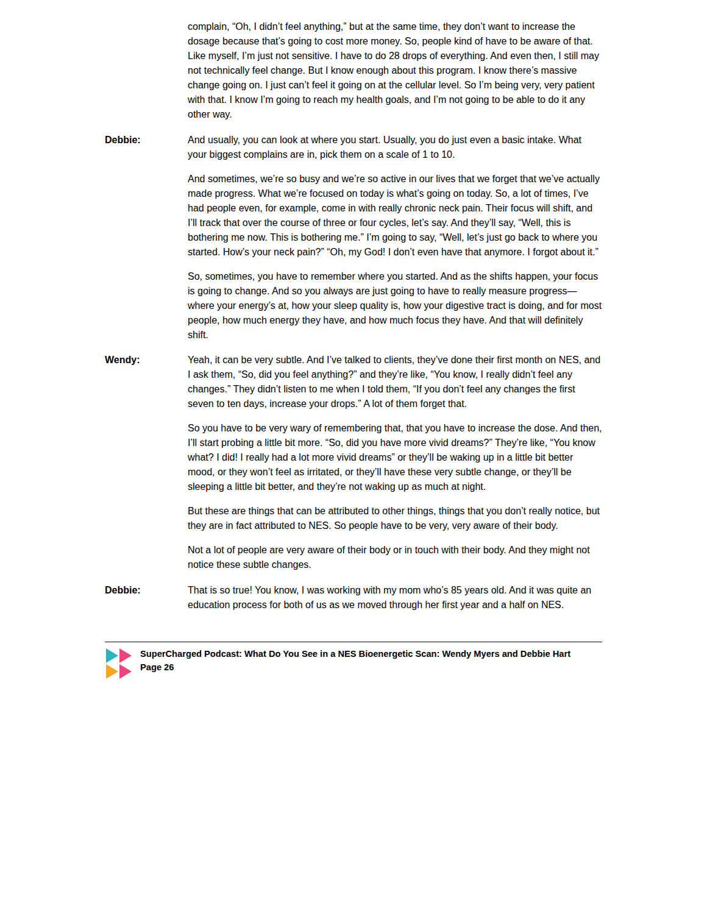complain, “Oh, I didn’t feel anything,” but at the same time, they don’t want to increase the dosage because that’s going to cost more money. So, people kind of have to be aware of that. Like myself, I’m just not sensitive. I have to do 28 drops of everything. And even then, I still may not technically feel change. But I know enough about this program. I know there’s massive change going on. I just can’t feel it going on at the cellular level. So I’m being very, very patient with that. I know I’m going to reach my health goals, and I’m not going to be able to do it any other way.
Debbie:
And usually, you can look at where you start. Usually, you do just even a basic intake. What your biggest complains are in, pick them on a scale of 1 to 10.
And sometimes, we’re so busy and we’re so active in our lives that we forget that we’ve actually made progress. What we’re focused on today is what’s going on today. So, a lot of times, I’ve had people even, for example, come in with really chronic neck pain. Their focus will shift, and I’ll track that over the course of three or four cycles, let’s say. And they’ll say, “Well, this is bothering me now. This is bothering me.” I’m going to say, “Well, let’s just go back to where you started. How’s your neck pain?” “Oh, my God! I don’t even have that anymore. I forgot about it.”
So, sometimes, you have to remember where you started. And as the shifts happen, your focus is going to change. And so you always are just going to have to really measure progress—where your energy’s at, how your sleep quality is, how your digestive tract is doing, and for most people, how much energy they have, and how much focus they have. And that will definitely shift.
Wendy:
Yeah, it can be very subtle. And I’ve talked to clients, they’ve done their first month on NES, and I ask them, “So, did you feel anything?” and they’re like, “You know, I really didn’t feel any changes.” They didn’t listen to me when I told them, “If you don’t feel any changes the first seven to ten days, increase your drops.” A lot of them forget that.
So you have to be very wary of remembering that, that you have to increase the dose. And then, I’ll start probing a little bit more. “So, did you have more vivid dreams?” They’re like, “You know what? I did! I really had a lot more vivid dreams” or they’ll be waking up in a little bit better mood, or they won’t feel as irritated, or they’ll have these very subtle change, or they’ll be sleeping a little bit better, and they’re not waking up as much at night.
But these are things that can be attributed to other things, things that you don’t really notice, but they are in fact attributed to NES. So people have to be very, very aware of their body.
Not a lot of people are very aware of their body or in touch with their body. And they might not notice these subtle changes.
Debbie:
That is so true! You know, I was working with my mom who’s 85 years old. And it was quite an education process for both of us as we moved through her first year and a half on NES.
SuperCharged Podcast: What Do You See in a NES Bioenergetic Scan: Wendy Myers and Debbie Hart Page 26